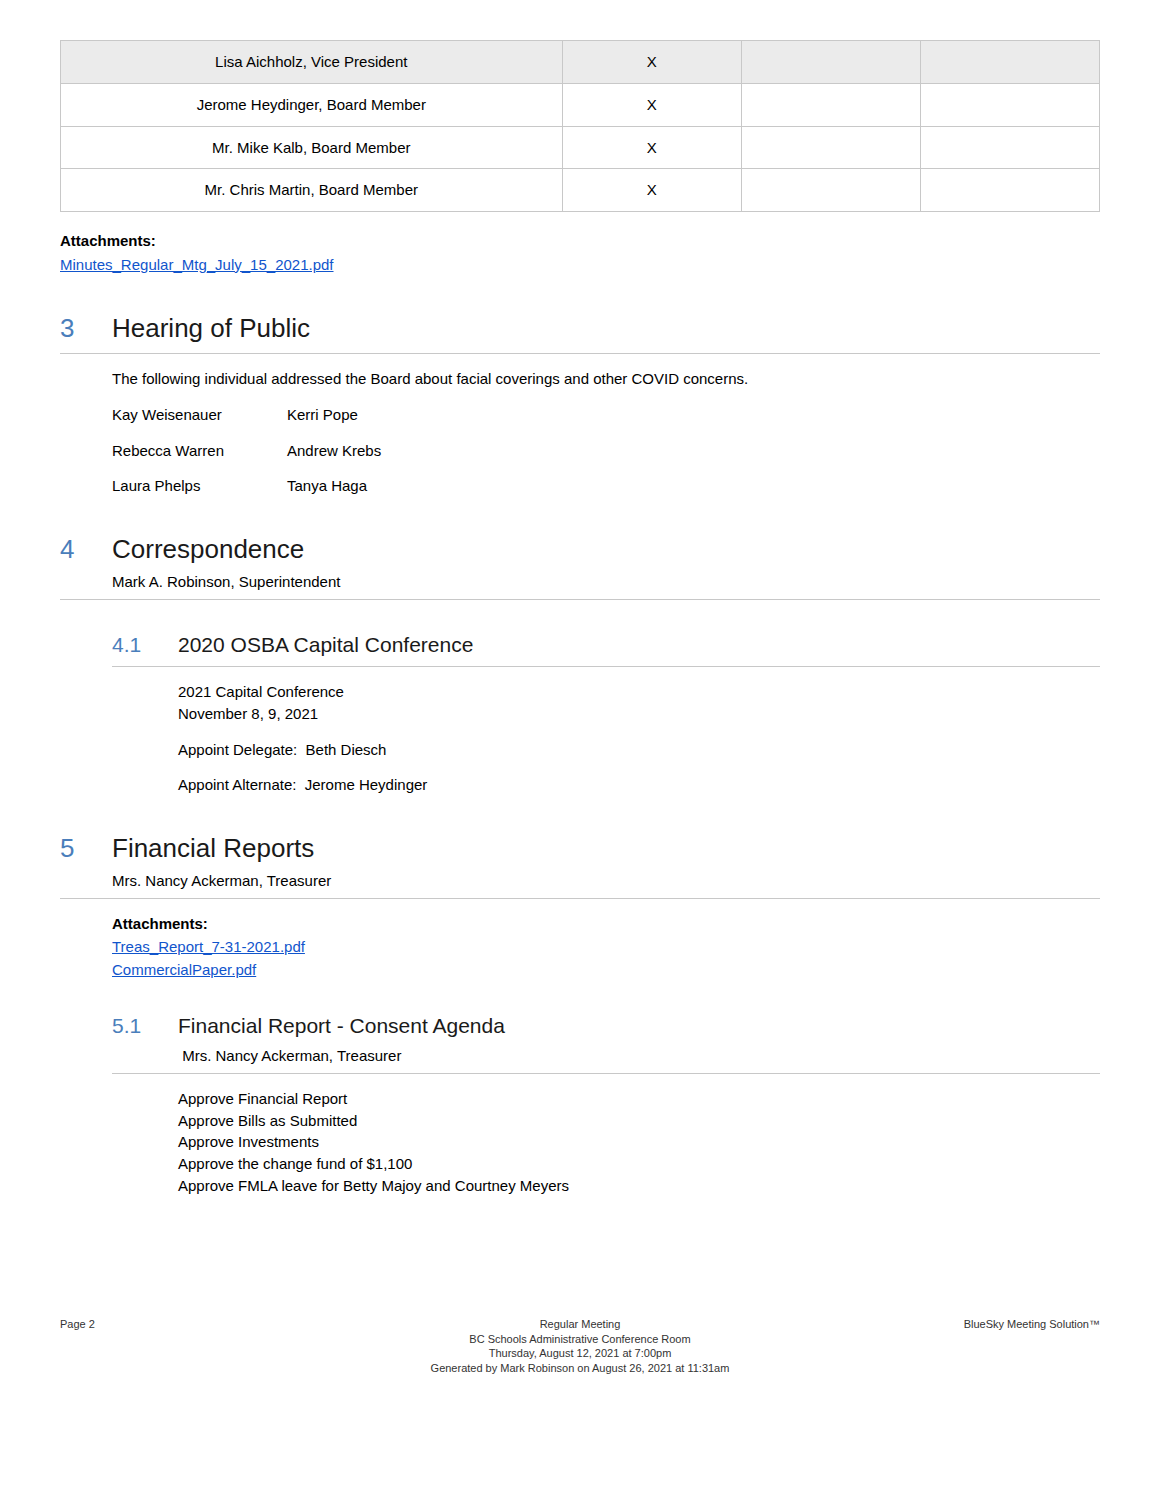| Lisa Aichholz, Vice President | X | | |
| Jerome Heydinger, Board Member | X | | |
| Mr. Mike Kalb, Board Member | X | | |
| Mr. Chris Martin, Board Member | X | | |
Attachments:
Minutes_Regular_Mtg_July_15_2021.pdf
3
Hearing of Public
The following individual addressed the Board about facial coverings and other COVID concerns.
Kay Weisenauer Kerri Pope
Rebecca Warren Andrew Krebs
Laura Phelps Tanya Haga
4
Correspondence
Mark A. Robinson, Superintendent
4.1
2020 OSBA Capital Conference
2021 Capital Conference
November 8, 9, 2021
Appoint Delegate: Beth Diesch
Appoint Alternate: Jerome Heydinger
5
Financial Reports
Mrs. Nancy Ackerman, Treasurer
Attachments:
Treas_Report_7-31-2021.pdf CommercialPaper.pdf
5.1
Financial Report - Consent Agenda
Mrs. Nancy Ackerman, Treasurer
Approve Financial Report
Approve Bills as Submitted
Approve Investments
Approve the change fund of $1,100
Approve FMLA leave for Betty Majoy and Courtney Meyers
Page 2
Regular Meeting
BC Schools Administrative Conference Room
Thursday, August 12, 2021 at 7:00pm
Generated by Mark Robinson on August 26, 2021 at 11:31am
BlueSky Meeting Solution™